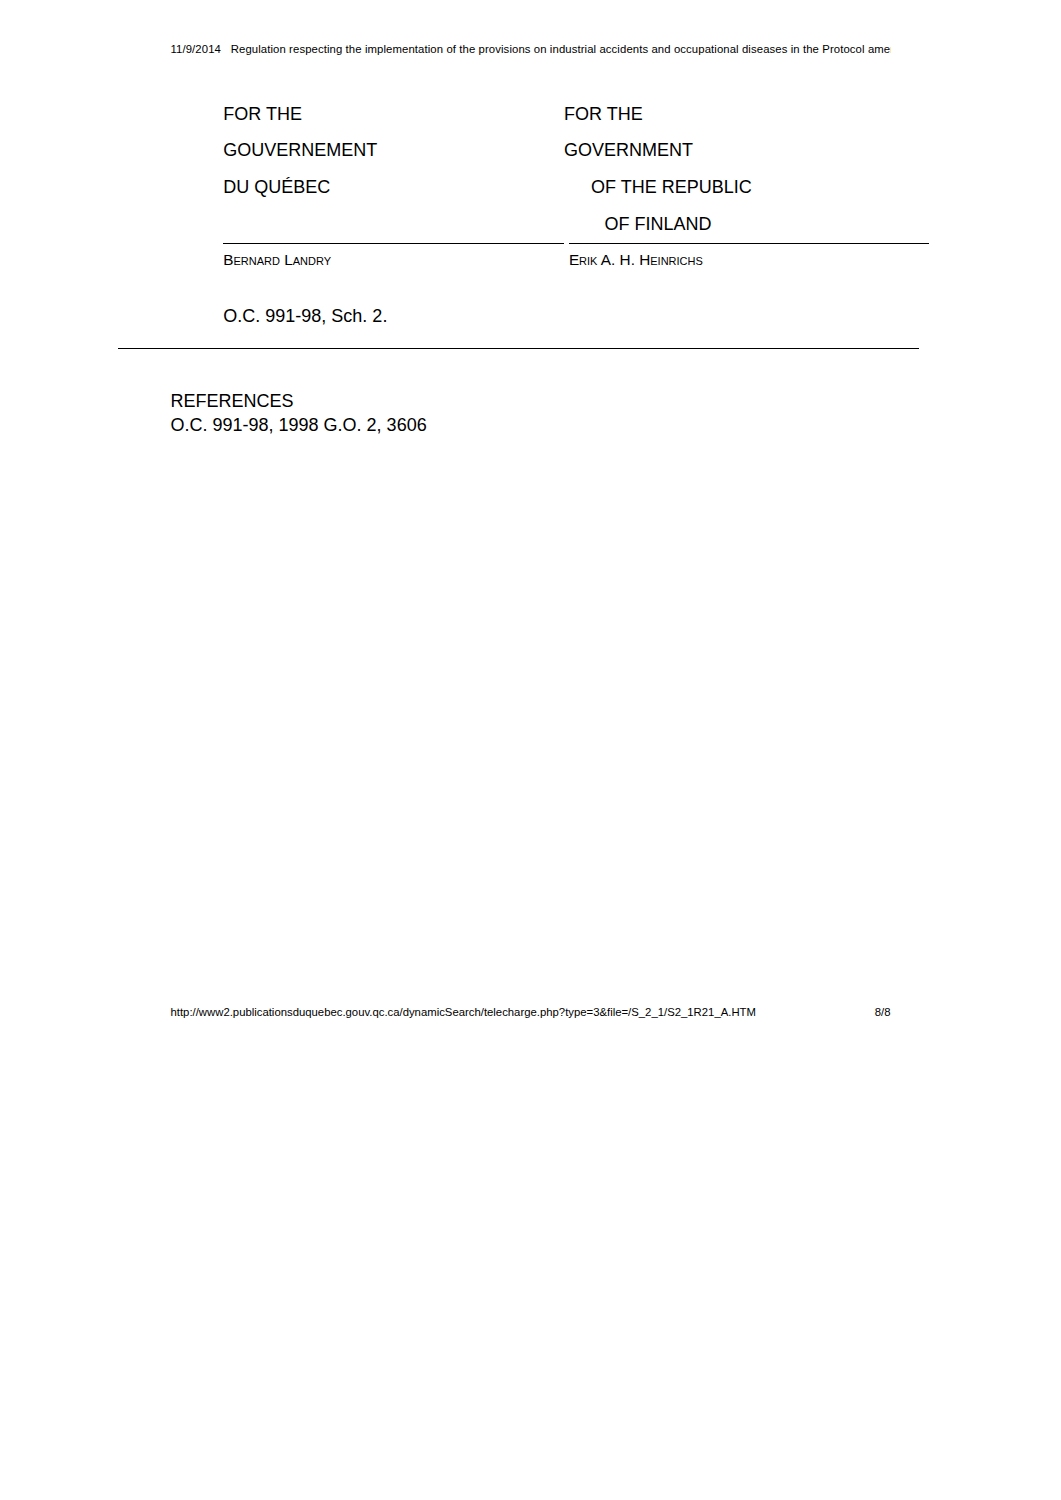11/9/2014 Regulation respecting the implementation of the provisions on industrial accidents and occupational diseases in the Protocol amending the Agreemen…
| FOR THE | FOR THE |
| GOUVERNEMENT | GOVERNMENT |
| DU QUÉBEC | OF THE REPUBLIC |
| | OF FINLAND |
| Bernard Landry | Erik A. H. Heinrichs |
O.C. 991-98, Sch. 2.
REFERENCES
O.C. 991-98, 1998 G.O. 2, 3606
http://www2.publicationsduquebec.gouv.qc.ca/dynamicSearch/telecharge.php?type=3&file=/S_2_1/S2_1R21_A.HTM 8/8